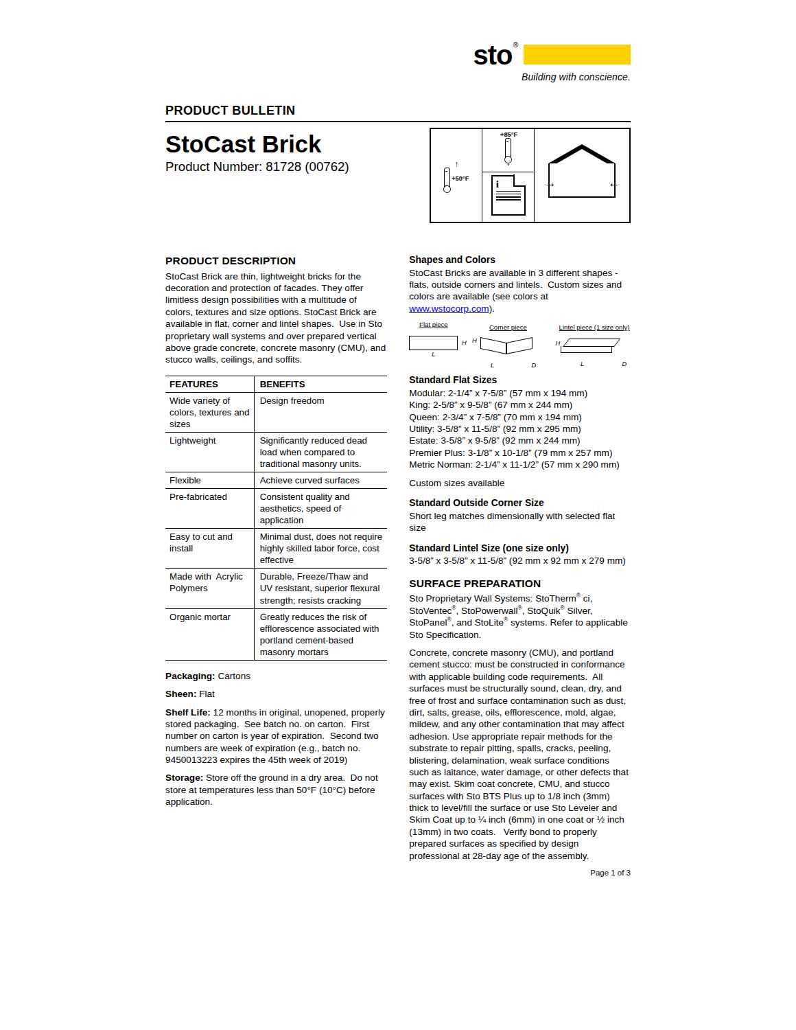sto®
Building with conscience.
PRODUCT BULLETIN
StoCast Brick
Product Number: 81728 (00762)
| ↑ +50°F | +85°F ↓ | → ← |
| i |
Product Description
StoCast Brick are thin, lightweight bricks for the decoration and protection of facades. They offer limitless design possibilities with a multitude of colors, textures and size options. StoCast Brick are available in flat, corner and lintel shapes. Use in Sto proprietary wall systems and over prepared vertical above grade concrete, concrete masonry (CMU), and stucco walls, ceilings, and soffits.
| FEATURES | BENEFITS |
| --- | --- |
| Wide variety of colors, textures and sizes | Design freedom |
| Lightweight | Significantly reduced dead load when compared to traditional masonry units. |
| Flexible | Achieve curved surfaces |
| Pre-fabricated | Consistent quality and aesthetics, speed of application |
| Easy to cut and install | Minimal dust, does not require highly skilled labor force, cost effective |
| Made with Acrylic Polymers | Durable, Freeze/Thaw and UV resistant, superior flexural strength; resists cracking |
| Organic mortar | Greatly reduces the risk of efflorescence associated with portland cement-based masonry mortars |
Packaging: Cartons
Sheen: Flat
Shelf Life: 12 months in original, unopened, properly stored packaging. See batch no. on carton. First number on carton is year of expiration. Second two numbers are week of expiration (e.g., batch no. 9450013223 expires the 45th week of 2019)
Storage: Store off the ground in a dry area. Do not store at temperatures less than 50°F (10°C) before application.
Shapes and Colors
StoCast Bricks are available in 3 different shapes - flats, outside corners and lintels. Custom sizes and colors are available (see colors at www.wstocorp.com).
Flat piece
L H
Corner piece
H L D
Lintel piece (1 size only)
H L D
Standard Flat Sizes
Modular: 2-1/4” x 7-5/8” (57 mm x 194 mm)
King: 2-5/8” x 9-5/8” (67 mm x 244 mm)
Queen: 2-3/4” x 7-5/8” (70 mm x 194 mm)
Utility: 3-5/8” x 11-5/8” (92 mm x 295 mm)
Estate: 3-5/8” x 9-5/8” (92 mm x 244 mm)
Premier Plus: 3-1/8” x 10-1/8” (79 mm x 257 mm)
Metric Norman: 2-1/4” x 11-1/2” (57 mm x 290 mm)
Custom sizes available
Standard Outside Corner Size
Short leg matches dimensionally with selected flat size
Standard Lintel Size (one size only)
3-5/8” x 3-5/8” x 11-5/8” (92 mm x 92 mm x 279 mm)
Surface Preparation
Sto Proprietary Wall Systems: StoTherm® ci, StoVentec®, StoPowerwall®, StoQuik® Silver, StoPanel®, and StoLite® systems. Refer to applicable Sto Specification.
Concrete, concrete masonry (CMU), and portland cement stucco: must be constructed in conformance with applicable building code requirements. All surfaces must be structurally sound, clean, dry, and free of frost and surface contamination such as dust, dirt, salts, grease, oils, efflorescence, mold, algae, mildew, and any other contamination that may affect adhesion. Use appropriate repair methods for the substrate to repair pitting, spalls, cracks, peeling, blistering, delamination, weak surface conditions such as laitance, water damage, or other defects that may exist. Skim coat concrete, CMU, and stucco surfaces with Sto BTS Plus up to 1/8 inch (3mm) thick to level/fill the surface or use Sto Leveler and Skim Coat up to ¼ inch (6mm) in one coat or ½ inch (13mm) in two coats. Verify bond to properly prepared surfaces as specified by design professional at 28-day age of the assembly.
Page 1 of 3